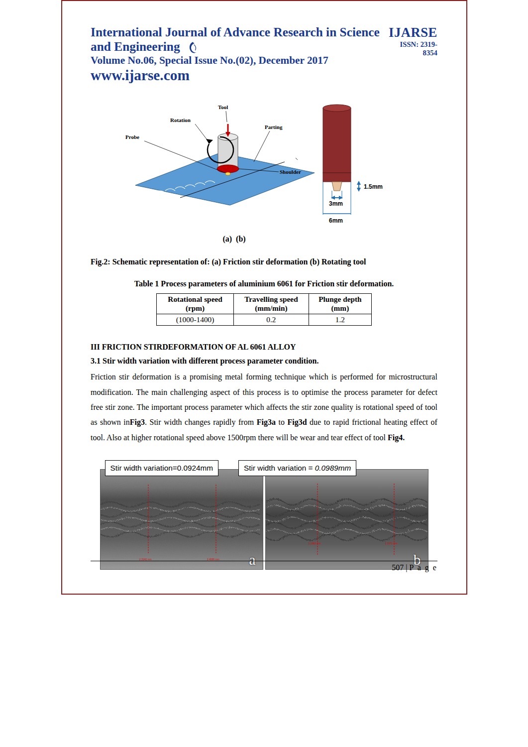International Journal of Advance Research in Science and Engineering
Volume No.06, Special Issue No.(02), December 2017
www.ijarse.com
IJARSE
ISSN: 2319-8354
Tool Rotation Probe Parting Shoulder 1.5mm 3mm 6mm
(a) (b)
Fig.2: Schematic representation of: (a) Friction stir deformation (b) Rotating tool
Table 1 Process parameters of aluminium 6061 for Friction stir deformation.
| Rotational speed (rpm) | Travelling speed (mm/min) | Plunge depth (mm) |
| --- | --- | --- |
| (1000-1400) | 0.2 | 1.2 |
III FRICTION STIRDEFORMATION OF AL 6061 ALLOY
3.1 Stir width variation with different process parameter condition.
Friction stir deformation is a promising metal forming technique which is performed for microstructural modification. The main challenging aspect of this process is to optimise the process parameter for defect free stir zone. The important process parameter which affects the stir zone quality is rotational speed of tool as shown inFig3. Stir width changes rapidly from Fig3a to Fig3d due to rapid frictional heating effect of tool. Also at higher rotational speed above 1500rpm there will be wear and tear effect of tool Fig4.
Stir width variation=0.0924mm
Stir width variation = 0.0989mm
2.3142 mm 2.4066 mm
a
2.2382 mm 2.3371 mm
b
507 | P a g e